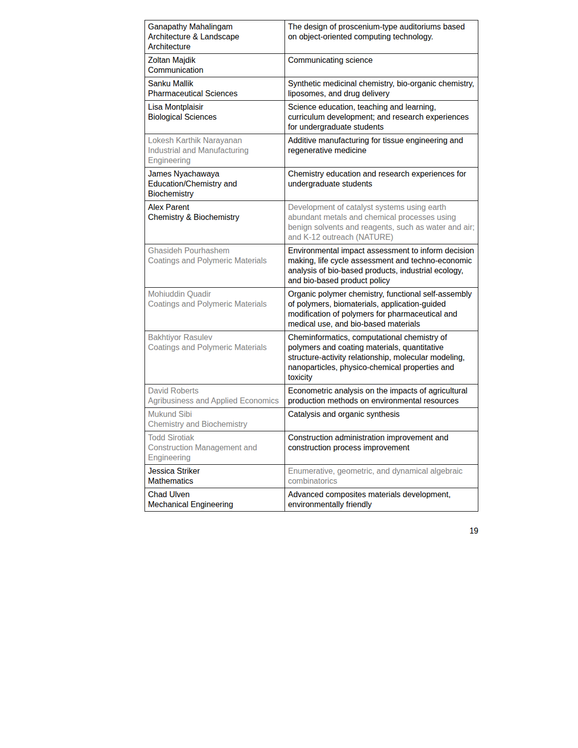| Ganapathy Mahalingam Architecture & Landscape Architecture | The design of proscenium-type auditoriums based on object-oriented computing technology. |
| Zoltan Majdik Communication | Communicating science |
| Sanku Mallik Pharmaceutical Sciences | Synthetic medicinal chemistry, bio-organic chemistry, liposomes, and drug delivery |
| Lisa Montplaisir Biological Sciences | Science education, teaching and learning, curriculum development; and research experiences for undergraduate students |
| Lokesh Karthik Narayanan Industrial and Manufacturing Engineering | Additive manufacturing for tissue engineering and regenerative medicine |
| James Nyachawaya Education/Chemistry and Biochemistry | Chemistry education and research experiences for undergraduate students |
| Alex Parent Chemistry & Biochemistry | Development of catalyst systems using earth abundant metals and chemical processes using benign solvents and reagents, such as water and air; and K-12 outreach (NATURE) |
| Ghasideh Pourhashem Coatings and Polymeric Materials | Environmental impact assessment to inform decision making, life cycle assessment and techno-economic analysis of bio-based products, industrial ecology, and bio-based product policy |
| Mohiuddin Quadir Coatings and Polymeric Materials | Organic polymer chemistry, functional self-assembly of polymers, biomaterials, application-guided modification of polymers for pharmaceutical and medical use, and bio-based materials |
| Bakhtiyor Rasulev Coatings and Polymeric Materials | Cheminformatics, computational chemistry of polymers and coating materials, quantitative structure-activity relationship, molecular modeling, nanoparticles, physico-chemical properties and toxicity |
| David Roberts Agribusiness and Applied Economics | Econometric analysis on the impacts of agricultural production methods on environmental resources |
| Mukund Sibi Chemistry and Biochemistry | Catalysis and organic synthesis |
| Todd Sirotiak Construction Management and Engineering | Construction administration improvement and construction process improvement |
| Jessica Striker Mathematics | Enumerative, geometric, and dynamical algebraic combinatorics |
| Chad Ulven Mechanical Engineering | Advanced composites materials development, environmentally friendly |
19